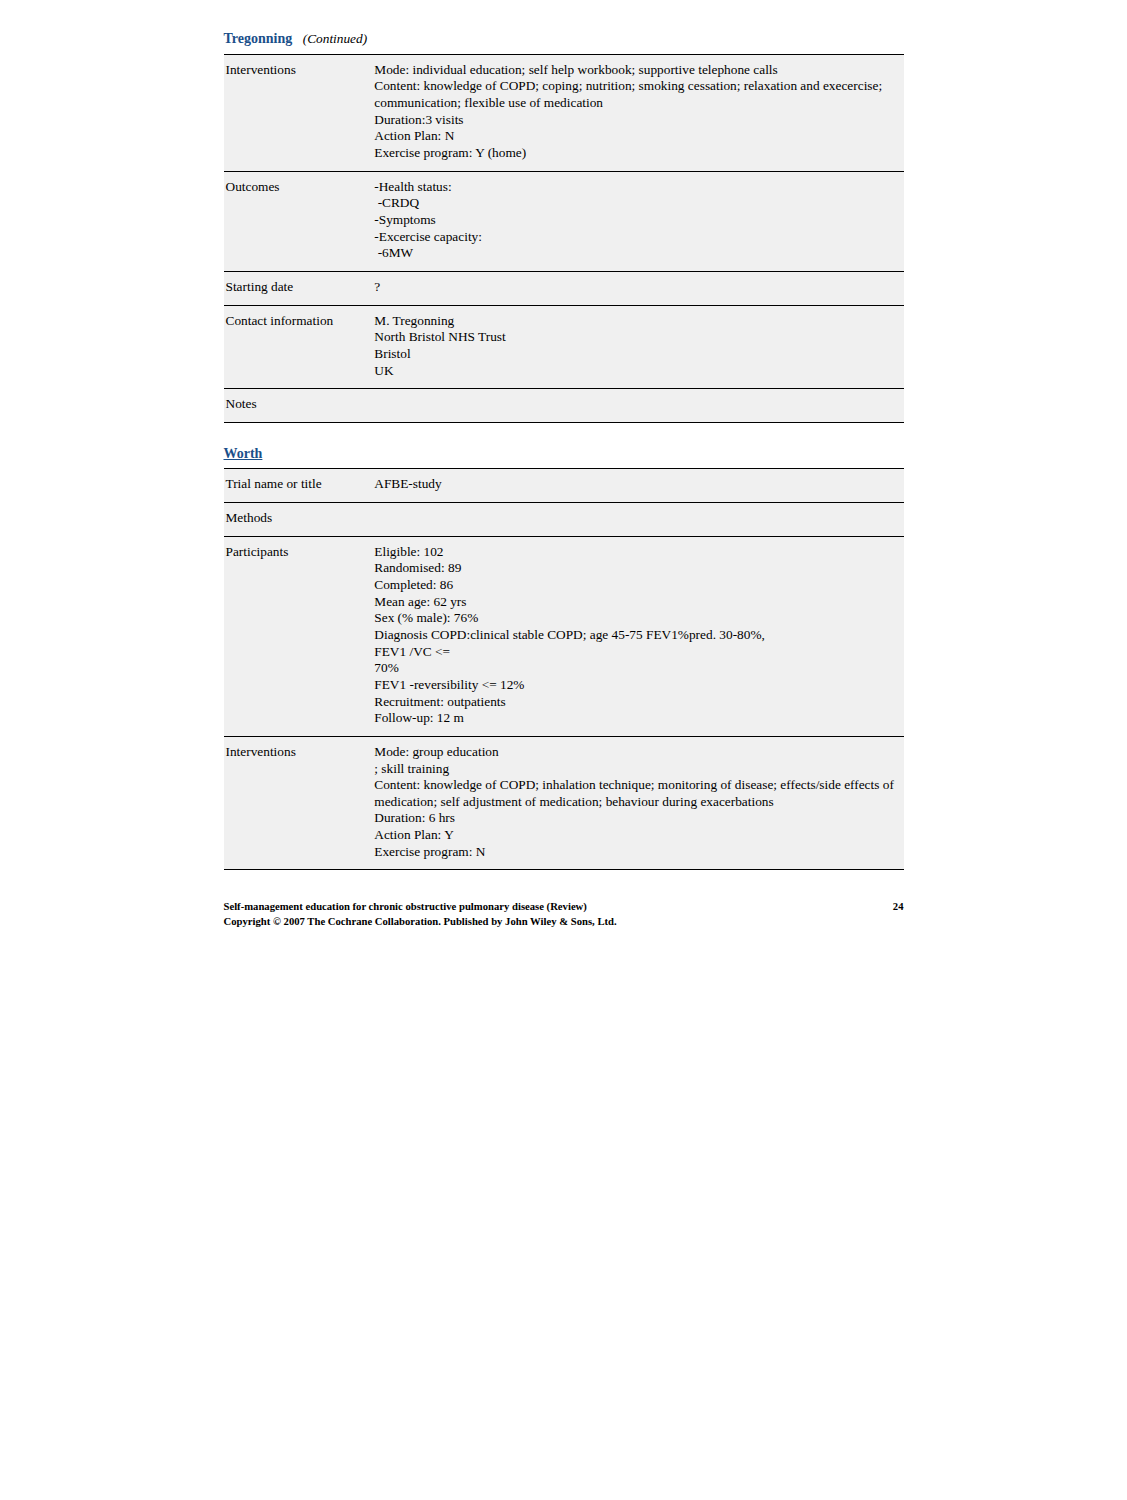Tregonning (Continued)
| Interventions | Mode: individual education; self help workbook; supportive telephone calls Content: knowledge of COPD; coping; nutrition; smoking cessation; relaxation and execercise; communication; flexible use of medication Duration:3 visits Action Plan: N Exercise program: Y (home) |
| Outcomes | -Health status: -CRDQ -Symptoms -Excercise capacity: -6MW |
| Starting date | ? |
| Contact information | M. Tregonning North Bristol NHS Trust Bristol UK |
| Notes | |
Worth
| Trial name or title | AFBE-study |
| Methods | |
| Participants | Eligible: 102 Randomised: 89 Completed: 86 Mean age: 62 yrs Sex (% male): 76% Diagnosis COPD:clinical stable COPD; age 45-75 FEV1%pred. 30-80%, FEV1 /VC <= 70% FEV1 -reversibility <= 12% Recruitment: outpatients Follow-up: 12 m |
| Interventions | Mode: group education ; skill training Content: knowledge of COPD; inhalation technique; monitoring of disease; effects/side effects of medication; self adjustment of medication; behaviour during exacerbations Duration: 6 hrs Action Plan: Y Exercise program: N |
24
Self-management education for chronic obstructive pulmonary disease (Review)
Copyright © 2007 The Cochrane Collaboration. Published by John Wiley & Sons, Ltd.